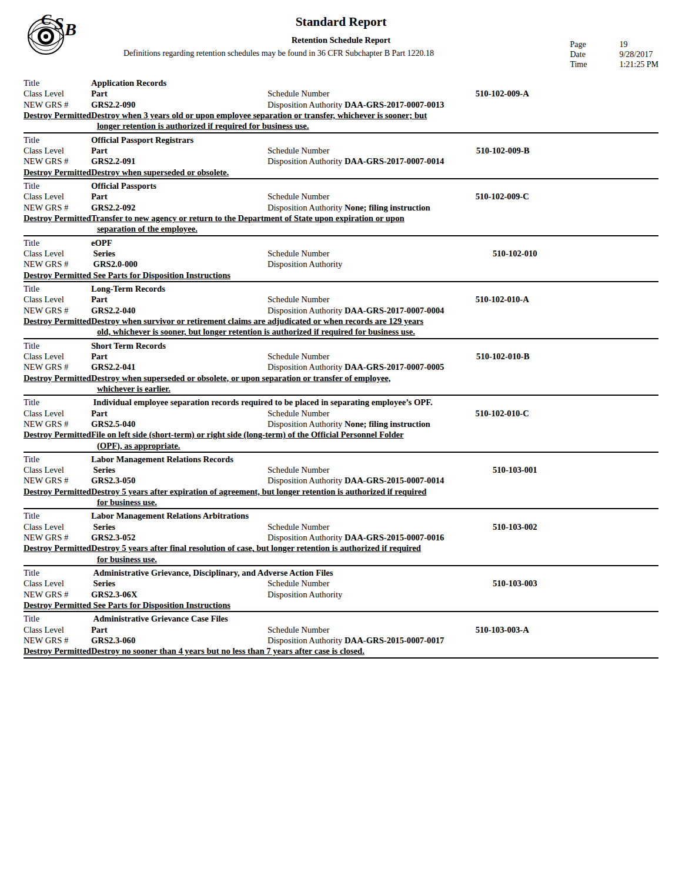S B C
Standard Report
Retention Schedule Report
| Page | 19 |
| Date | 9/28/2017 |
| Time | 1:21:25 PM |
Definitions regarding retention schedules may be found in 36 CFR Subchapter B Part 1220.18
| Title | Application Records |
| Class Level | Part | Schedule Number | 510-102-009-A |
| NEW GRS # | GRS2.2-090 | Disposition Authority DAA-GRS-2017-0007-0013 |
| Destroy Permitted | Destroy when 3 years old or upon employee separation or transfer, whichever is sooner; but |
| | longer retention is authorized if required for business use. |
| Title | Official Passport Registrars |
| Class Level | Part | Schedule Number | 510-102-009-B |
| NEW GRS # | GRS2.2-091 | Disposition Authority DAA-GRS-2017-0007-0014 |
| Destroy Permitted | Destroy when superseded or obsolete. |
| Title | Official Passports |
| Class Level | Part | Schedule Number | 510-102-009-C |
| NEW GRS # | GRS2.2-092 | Disposition Authority None; filing instruction |
| Destroy Permitted | Transfer to new agency or return to the Department of State upon expiration or upon |
| | separation of the employee. |
| Title | eOPF |
| Class Level | Series | Schedule Number | 510-102-010 |
| NEW GRS # | GRS2.0-000 | Disposition Authority |
| Destroy Permitted | See Parts for Disposition Instructions |
| Title | Long-Term Records |
| Class Level | Part | Schedule Number | 510-102-010-A |
| NEW GRS # | GRS2.2-040 | Disposition Authority DAA-GRS-2017-0007-0004 |
| Destroy Permitted | Destroy when survivor or retirement claims are adjudicated or when records are 129 years |
| | old, whichever is sooner, but longer retention is authorized if required for business use. |
| Title | Short Term Records |
| Class Level | Part | Schedule Number | 510-102-010-B |
| NEW GRS # | GRS2.2-041 | Disposition Authority DAA-GRS-2017-0007-0005 |
| Destroy Permitted | Destroy when superseded or obsolete, or upon separation or transfer of employee, |
| | whichever is earlier. |
| Title | Individual employee separation records required to be placed in separating employee’s OPF. |
| Class Level | Part | Schedule Number | 510-102-010-C |
| NEW GRS # | GRS2.5-040 | Disposition Authority None; filing instruction |
| Destroy Permitted | File on left side (short-term) or right side (long-term) of the Official Personnel Folder |
| | (OPF), as appropriate. |
| Title | Labor Management Relations Records |
| Class Level | Series | Schedule Number | 510-103-001 |
| NEW GRS # | GRS2.3-050 | Disposition Authority DAA-GRS-2015-0007-0014 |
| Destroy Permitted | Destroy 5 years after expiration of agreement, but longer retention is authorized if required |
| | for business use. |
| Title | Labor Management Relations Arbitrations |
| Class Level | Series | Schedule Number | 510-103-002 |
| NEW GRS # | GRS2.3-052 | Disposition Authority DAA-GRS-2015-0007-0016 |
| Destroy Permitted | Destroy 5 years after final resolution of case, but longer retention is authorized if required |
| | for business use. |
| Title | Administrative Grievance, Disciplinary, and Adverse Action Files |
| Class Level | Series | Schedule Number | 510-103-003 |
| NEW GRS # | GRS2.3-06X | Disposition Authority |
| Destroy Permitted | See Parts for Disposition Instructions |
| Title | Administrative Grievance Case Files |
| Class Level | Part | Schedule Number | 510-103-003-A |
| NEW GRS # | GRS2.3-060 | Disposition Authority DAA-GRS-2015-0007-0017 |
| Destroy Permitted | Destroy no sooner than 4 years but no less than 7 years after case is closed. |